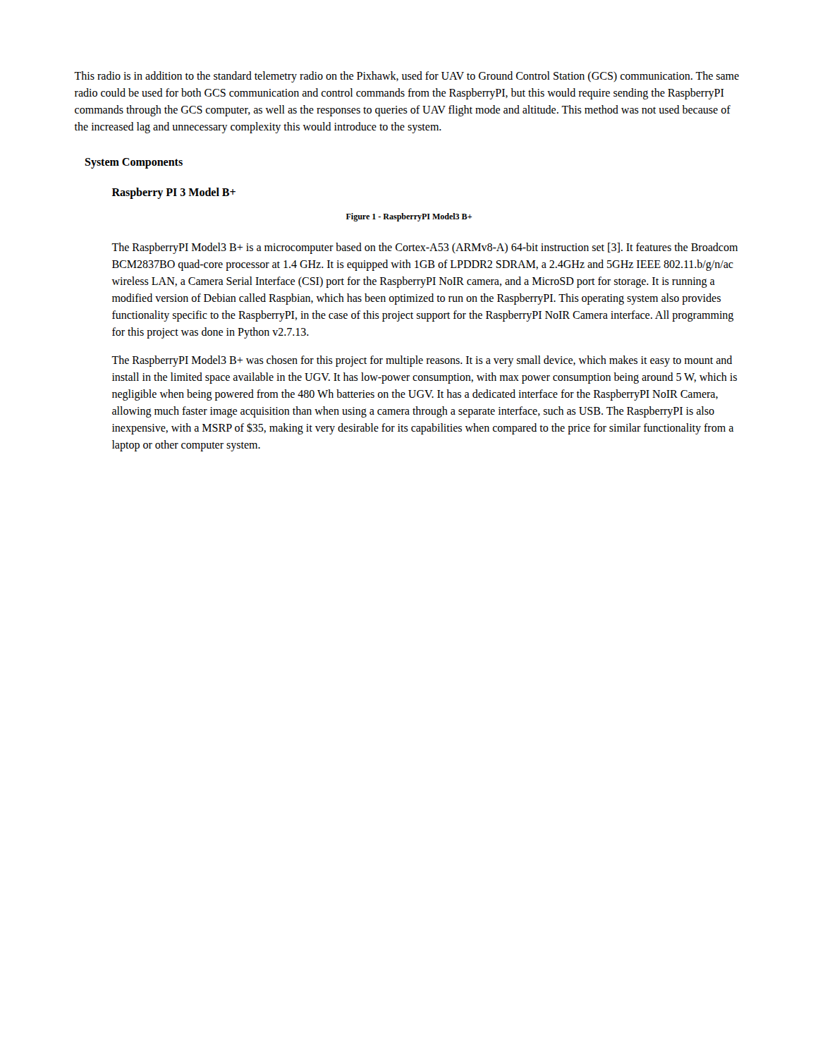This radio is in addition to the standard telemetry radio on the Pixhawk, used for UAV to Ground Control Station (GCS) communication. The same radio could be used for both GCS communication and control commands from the RaspberryPI, but this would require sending the RaspberryPI commands through the GCS computer, as well as the responses to queries of UAV flight mode and altitude. This method was not used because of the increased lag and unnecessary complexity this would introduce to the system.
System Components
Raspberry PI 3 Model B+
Figure 1 - RaspberryPI Model3 B+
The RaspberryPI Model3 B+ is a microcomputer based on the Cortex-A53 (ARMv8-A) 64-bit instruction set [3]. It features the Broadcom BCM2837BO quad-core processor at 1.4 GHz. It is equipped with 1GB of LPDDR2 SDRAM, a 2.4GHz and 5GHz IEEE 802.11.b/g/n/ac wireless LAN, a Camera Serial Interface (CSI) port for the RaspberryPI NoIR camera, and a MicroSD port for storage. It is running a modified version of Debian called Raspbian, which has been optimized to run on the RaspberryPI. This operating system also provides functionality specific to the RaspberryPI, in the case of this project support for the RaspberryPI NoIR Camera interface. All programming for this project was done in Python v2.7.13.
The RaspberryPI Model3 B+ was chosen for this project for multiple reasons. It is a very small device, which makes it easy to mount and install in the limited space available in the UGV. It has low-power consumption, with max power consumption being around 5 W, which is negligible when being powered from the 480 Wh batteries on the UGV. It has a dedicated interface for the RaspberryPI NoIR Camera, allowing much faster image acquisition than when using a camera through a separate interface, such as USB. The RaspberryPI is also inexpensive, with a MSRP of $35, making it very desirable for its capabilities when compared to the price for similar functionality from a laptop or other computer system.